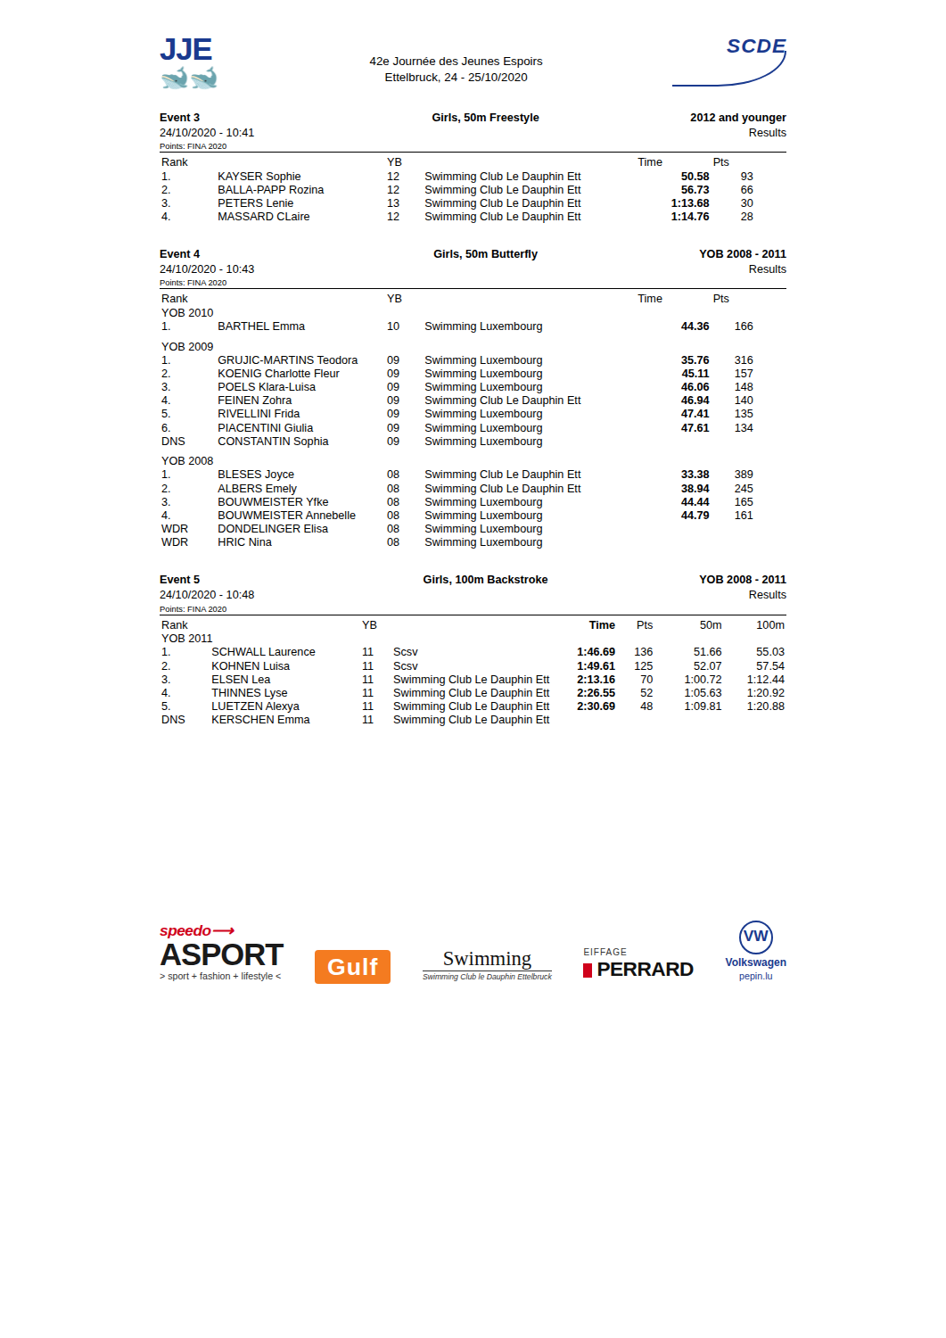JJE
🐋🐋
42e Journée des Jeunes Espoirs
Ettelbruck, 24 - 25/10/2020
SCDE
Event 3
24/10/2020 - 10:41
Girls, 50m Freestyle
2012 and younger
Results
Points: FINA 2020
| Rank | | YB | | Time | Pts | |
| --- | --- | --- | --- | --- | --- | --- |
| 1. | KAYSER Sophie | 12 | Swimming Club Le Dauphin Ett | 50.58 | 93 | |
| 2. | BALLA-PAPP Rozina | 12 | Swimming Club Le Dauphin Ett | 56.73 | 66 | |
| 3. | PETERS Lenie | 13 | Swimming Club Le Dauphin Ett | 1:13.68 | 30 | |
| 4. | MASSARD CLaire | 12 | Swimming Club Le Dauphin Ett | 1:14.76 | 28 | |
Event 4
24/10/2020 - 10:43
Girls, 50m Butterfly
YOB 2008 - 2011
Results
Points: FINA 2020
| Rank | | YB | | Time | Pts | |
| --- | --- | --- | --- | --- | --- | --- |
| YOB 2010 |
| 1. | BARTHEL Emma | 10 | Swimming Luxembourg | 44.36 | 166 | |
| YOB 2009 |
| 1. | GRUJIC-MARTINS Teodora | 09 | Swimming Luxembourg | 35.76 | 316 | |
| 2. | KOENIG Charlotte Fleur | 09 | Swimming Luxembourg | 45.11 | 157 | |
| 3. | POELS Klara-Luisa | 09 | Swimming Luxembourg | 46.06 | 148 | |
| 4. | FEINEN Zohra | 09 | Swimming Club Le Dauphin Ett | 46.94 | 140 | |
| 5. | RIVELLINI Frida | 09 | Swimming Luxembourg | 47.41 | 135 | |
| 6. | PIACENTINI Giulia | 09 | Swimming Luxembourg | 47.61 | 134 | |
| DNS | CONSTANTIN Sophia | 09 | Swimming Luxembourg | | | |
| YOB 2008 |
| 1. | BLESES Joyce | 08 | Swimming Club Le Dauphin Ett | 33.38 | 389 | |
| 2. | ALBERS Emely | 08 | Swimming Club Le Dauphin Ett | 38.94 | 245 | |
| 3. | BOUWMEISTER Yfke | 08 | Swimming Luxembourg | 44.44 | 165 | |
| 4. | BOUWMEISTER Annebelle | 08 | Swimming Luxembourg | 44.79 | 161 | |
| WDR | DONDELINGER Elisa | 08 | Swimming Luxembourg | | | |
| WDR | HRIC Nina | 08 | Swimming Luxembourg | | | |
Event 5
24/10/2020 - 10:48
Girls, 100m Backstroke
YOB 2008 - 2011
Results
Points: FINA 2020
| Rank | | YB | | Time | Pts | 50m | 100m |
| --- | --- | --- | --- | --- | --- | --- | --- |
| YOB 2011 |
| 1. | SCHWALL Laurence | 11 | Scsv | 1:46.69 | 136 | 51.66 | 55.03 |
| 2. | KOHNEN Luisa | 11 | Scsv | 1:49.61 | 125 | 52.07 | 57.54 |
| 3. | ELSEN Lea | 11 | Swimming Club Le Dauphin Ett | 2:13.16 | 70 | 1:00.72 | 1:12.44 |
| 4. | THINNES Lyse | 11 | Swimming Club Le Dauphin Ett | 2:26.55 | 52 | 1:05.63 | 1:20.92 |
| 5. | LUETZEN Alexya | 11 | Swimming Club Le Dauphin Ett | 2:30.69 | 48 | 1:09.81 | 1:20.88 |
| DNS | KERSCHEN Emma | 11 | Swimming Club Le Dauphin Ett | | | | |
speedo⟶
ASPORT
> sport + fashion + lifestyle <
Gulf
Swimming
Swimming Club le Dauphin Ettelbruck
EIFFAGE
PERRARD
VW
Volkswagen
pepin.lu